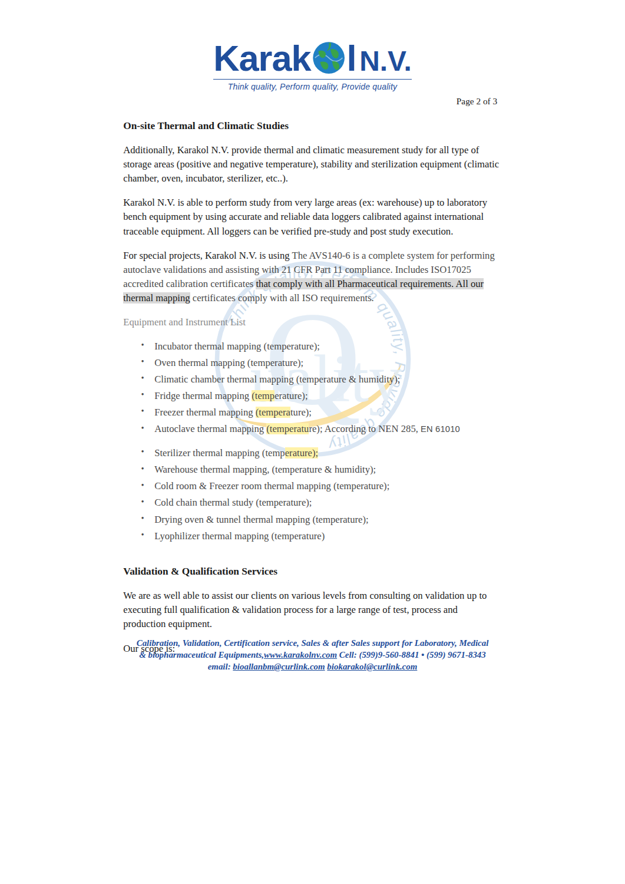Think quality, Perform quality, Provide quality Q uality
Karak lN.V.
Think quality, Perform quality, Provide quality
Page 2 of 3
On-site Thermal and Climatic Studies
Additionally, Karakol N.V. provide thermal and climatic measurement study for all type of storage areas (positive and negative temperature), stability and sterilization equipment (climatic chamber, oven, incubator, sterilizer, etc..).
Karakol N.V. is able to perform study from very large areas (ex: warehouse) up to laboratory bench equipment by using accurate and reliable data loggers calibrated against international traceable equipment. All loggers can be verified pre-study and post study execution.
For special projects, Karakol N.V. is using The AVS140-6 is a complete system for performing autoclave validations and assisting with 21 CFR Part 11 compliance. Includes ISO17025 accredited calibration certificates that comply with all Pharmaceutical requirements. All our thermal mapping certificates comply with all ISO requirements.
Equipment and Instrument List
Incubator thermal mapping (temperature);
Oven thermal mapping (temperature);
Climatic chamber thermal mapping (temperature & humidity);
Fridge thermal mapping (temperature);
Freezer thermal mapping (temperature);
Autoclave thermal mapping (temperature); According to NEN 285, EN 61010
Sterilizer thermal mapping (temperature);
Warehouse thermal mapping, (temperature & humidity);
Cold room & Freezer room thermal mapping (temperature);
Cold chain thermal study (temperature);
Drying oven & tunnel thermal mapping (temperature);
Lyophilizer thermal mapping (temperature)
Validation & Qualification Services
We are as well able to assist our clients on various levels from consulting on validation up to executing full qualification & validation process for a large range of test, process and production equipment.
Our scope is:
Calibration, Validation, Certification service, Sales & after Sales support for Laboratory, Medical & biopharmaceutical Equipments,www.karakolnv.com Cell: (599)9-560-8841 • (599) 9671-8343 email: bioallanbm@curlink.com biokarakol@curlink.com